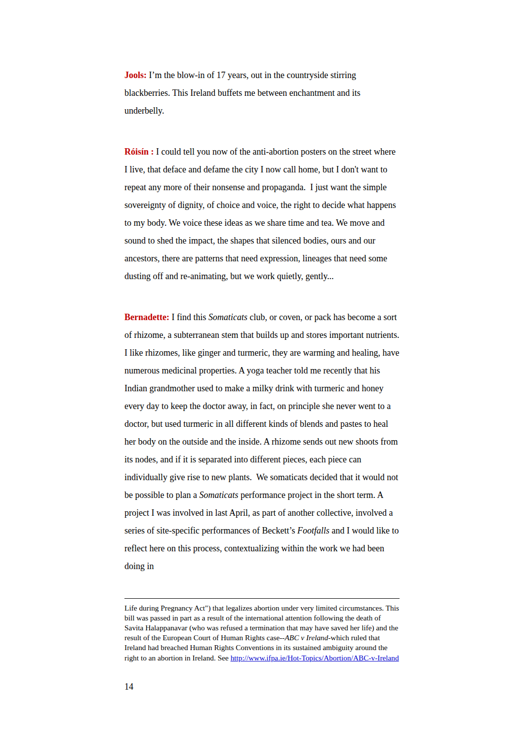Jools: I’m the blow-in of 17 years, out in the countryside stirring blackberries. This Ireland buffets me between enchantment and its underbelly.
Róisín : I could tell you now of the anti-abortion posters on the street where I live, that deface and defame the city I now call home, but I don't want to repeat any more of their nonsense and propaganda. I just want the simple sovereignty of dignity, of choice and voice, the right to decide what happens to my body. We voice these ideas as we share time and tea. We move and sound to shed the impact, the shapes that silenced bodies, ours and our ancestors, there are patterns that need expression, lineages that need some dusting off and re-animating, but we work quietly, gently...
Bernadette: I find this Somaticats club, or coven, or pack has become a sort of rhizome, a subterranean stem that builds up and stores important nutrients. I like rhizomes, like ginger and turmeric, they are warming and healing, have numerous medicinal properties. A yoga teacher told me recently that his Indian grandmother used to make a milky drink with turmeric and honey every day to keep the doctor away, in fact, on principle she never went to a doctor, but used turmeric in all different kinds of blends and pastes to heal her body on the outside and the inside. A rhizome sends out new shoots from its nodes, and if it is separated into different pieces, each piece can individually give rise to new plants. We somaticats decided that it would not be possible to plan a Somaticats performance project in the short term. A project I was involved in last April, as part of another collective, involved a series of site-specific performances of Beckett’s Footfalls and I would like to reflect here on this process, contextualizing within the work we had been doing in
Life during Pregnancy Act") that legalizes abortion under very limited circumstances. This bill was passed in part as a result of the international attention following the death of Savita Halappanavar (who was refused a termination that may have saved her life) and the result of the European Court of Human Rights case--ABC v Ireland-which ruled that Ireland had breached Human Rights Conventions in its sustained ambiguity around the right to an abortion in Ireland. See http://www.ifpa.ie/Hot-Topics/Abortion/ABC-v-Ireland
14